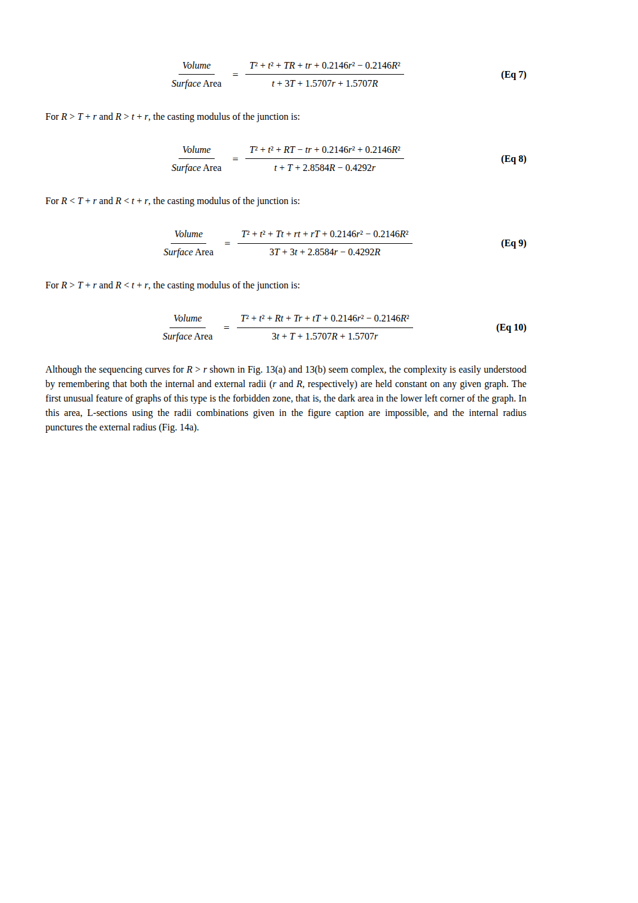Volume Surface Area = T² + t² + TR + tr + 0.2146r² − 0.2146R² t + 3T + 1.5707r + 1.5707R
(Eq 7)
For R > T + r and R > t + r, the casting modulus of the junction is:
Volume Surface Area = T² + t² + RT − tr + 0.2146r² + 0.2146R² t + T + 2.8584R − 0.4292r
(Eq 8)
For R < T + r and R < t + r, the casting modulus of the junction is:
Volume Surface Area = T² + t² + Tt + rt + rT + 0.2146r² − 0.2146R² 3T + 3t + 2.8584r − 0.4292R
(Eq 9)
For R > T + r and R < t + r, the casting modulus of the junction is:
Volume Surface Area = T² + t² + Rt + Tr + tT + 0.2146r² − 0.2146R² 3t + T + 1.5707R + 1.5707r
(Eq 10)
Although the sequencing curves for R > r shown in Fig. 13(a) and 13(b) seem complex, the complexity is easily understood by remembering that both the internal and external radii (r and R, respectively) are held constant on any given graph. The first unusual feature of graphs of this type is the forbidden zone, that is, the dark area in the lower left corner of the graph. In this area, L-sections using the radii combinations given in the figure caption are impossible, and the internal radius punctures the external radius (Fig. 14a).